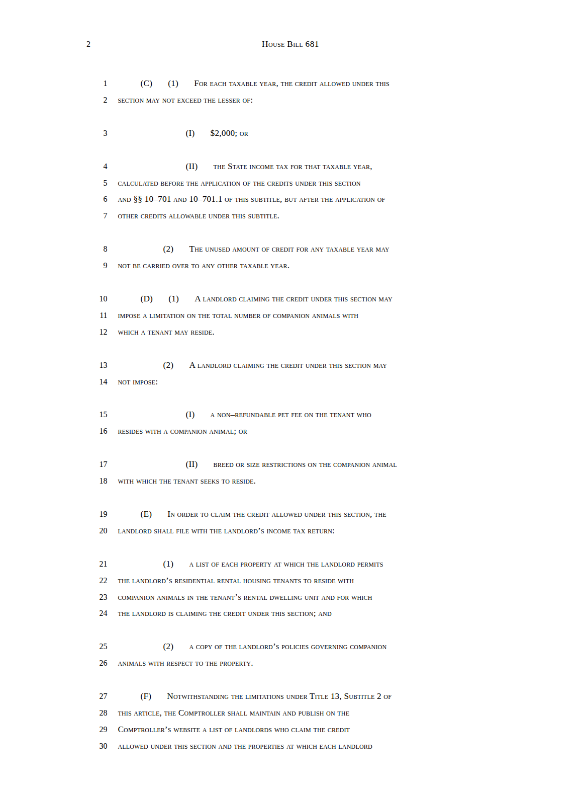2
House Bill 681
1
(C) (1) For each taxable year, the credit allowed under this
2
section may not exceed the lesser of:
3
(I) $2,000; or
4
(II) the State income tax for that taxable year,
5
calculated before the application of the credits under this section
6
and §§ 10–701 and 10–701.1 of this subtitle, but after the application of
7
other credits allowable under this subtitle.
8
(2) The unused amount of credit for any taxable year may
9
not be carried over to any other taxable year.
10
(D) (1) A landlord claiming the credit under this section may
11
impose a limitation on the total number of companion animals with
12
which a tenant may reside.
13
(2) A landlord claiming the credit under this section may
14
not impose:
15
(I) a non–refundable pet fee on the tenant who
16
resides with a companion animal; or
17
(II) breed or size restrictions on the companion animal
18
with which the tenant seeks to reside.
19
(E) In order to claim the credit allowed under this section, the
20
landlord shall file with the landlord’s income tax return:
21
(1) a list of each property at which the landlord permits
22
the landlord’s residential rental housing tenants to reside with
23
companion animals in the tenant’s rental dwelling unit and for which
24
the landlord is claiming the credit under this section; and
25
(2) a copy of the landlord’s policies governing companion
26
animals with respect to the property.
27
(F) Notwithstanding the limitations under Title 13, Subtitle 2 of
28
this article, the Comptroller shall maintain and publish on the
29
Comptroller’s website a list of landlords who claim the credit
30
allowed under this section and the properties at which each landlord